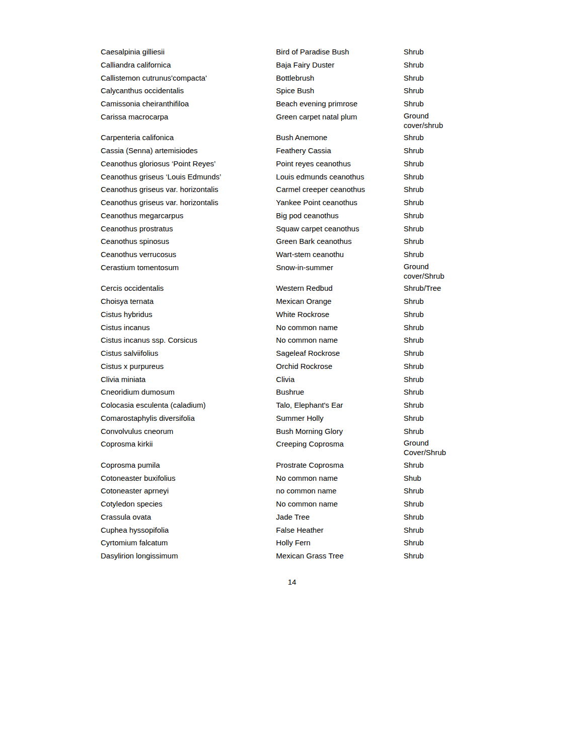| Caesalpinia gilliesii | Bird of Paradise Bush | Shrub |
| Calliandra californica | Baja Fairy Duster | Shrub |
| Callistemon cutrunus'compacta' | Bottlebrush | Shrub |
| Calycanthus occidentalis | Spice Bush | Shrub |
| Camissonia cheiranthifiloa | Beach evening primrose | Shrub |
| Carissa macrocarpa | Green carpet natal plum | Ground cover/shrub |
| Carpenteria califonica | Bush Anemone | Shrub |
| Cassia (Senna) artemisiodes | Feathery Cassia | Shrub |
| Ceanothus gloriosus ‘Point Reyes’ | Point reyes ceanothus | Shrub |
| Ceanothus griseus ‘Louis Edmunds’ | Louis edmunds ceanothus | Shrub |
| Ceanothus griseus var. horizontalis | Carmel creeper ceanothus | Shrub |
| Ceanothus griseus var. horizontalis | Yankee Point ceanothus | Shrub |
| Ceanothus megarcarpus | Big pod ceanothus | Shrub |
| Ceanothus prostratus | Squaw carpet ceanothus | Shrub |
| Ceanothus spinosus | Green Bark ceanothus | Shrub |
| Ceanothus verrucosus | Wart-stem ceanothu | Shrub |
| Cerastium tomentosum | Snow-in-summer | Ground cover/Shrub |
| Cercis occidentalis | Western Redbud | Shrub/Tree |
| Choisya ternata | Mexican Orange | Shrub |
| Cistus hybridus | White Rockrose | Shrub |
| Cistus incanus | No common name | Shrub |
| Cistus incanus ssp. Corsicus | No common name | Shrub |
| Cistus salviifolius | Sageleaf Rockrose | Shrub |
| Cistus x purpureus | Orchid Rockrose | Shrub |
| Clivia miniata | Clivia | Shrub |
| Cneoridium dumosum | Bushrue | Shrub |
| Colocasia esculenta (caladium) | Talo, Elephant's Ear | Shrub |
| Comarostaphylis diversifolia | Summer Holly | Shrub |
| Convolvulus cneorum | Bush Morning Glory | Shrub |
| Coprosma kirkii | Creeping Coprosma | Ground Cover/Shrub |
| Coprosma pumila | Prostrate Coprosma | Shrub |
| Cotoneaster buxifolius | No common name | Shub |
| Cotoneaster aprneyi | no common name | Shrub |
| Cotyledon species | No common name | Shrub |
| Crassula ovata | Jade Tree | Shrub |
| Cuphea hyssopifolia | False Heather | Shrub |
| Cyrtomium falcatum | Holly Fern | Shrub |
| Dasylirion longissimum | Mexican Grass Tree | Shrub |
14